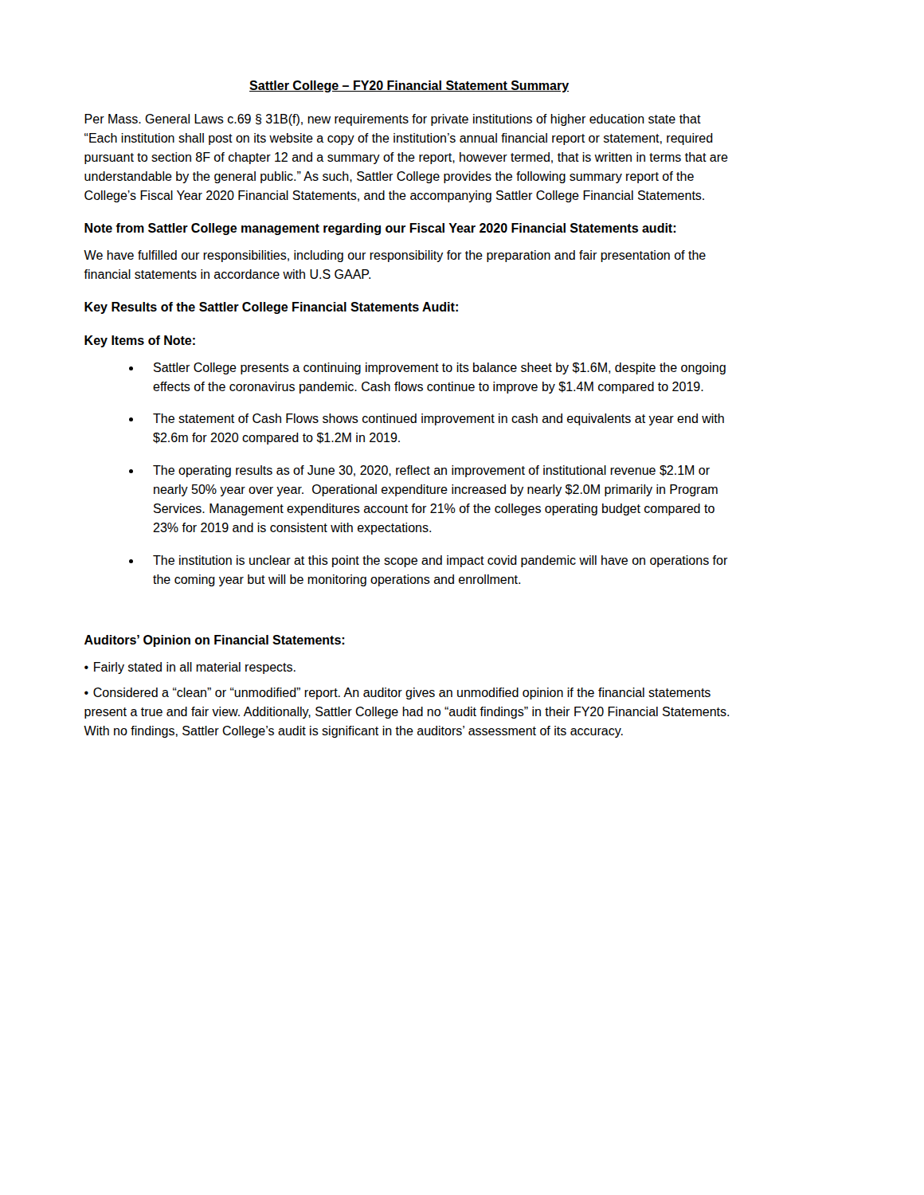Sattler College – FY20 Financial Statement Summary
Per Mass. General Laws c.69 § 31B(f), new requirements for private institutions of higher education state that “Each institution shall post on its website a copy of the institution’s annual financial report or statement, required pursuant to section 8F of chapter 12 and a summary of the report, however termed, that is written in terms that are understandable by the general public.” As such, Sattler College provides the following summary report of the College’s Fiscal Year 2020 Financial Statements, and the accompanying Sattler College Financial Statements.
Note from Sattler College management regarding our Fiscal Year 2020 Financial Statements audit:
We have fulfilled our responsibilities, including our responsibility for the preparation and fair presentation of the financial statements in accordance with U.S GAAP.
Key Results of the Sattler College Financial Statements Audit:
Key Items of Note:
Sattler College presents a continuing improvement to its balance sheet by $1.6M, despite the ongoing effects of the coronavirus pandemic. Cash flows continue to improve by $1.4M compared to 2019.
The statement of Cash Flows shows continued improvement in cash and equivalents at year end with $2.6m for 2020 compared to $1.2M in 2019.
The operating results as of June 30, 2020, reflect an improvement of institutional revenue $2.1M or nearly 50% year over year. Operational expenditure increased by nearly $2.0M primarily in Program Services. Management expenditures account for 21% of the colleges operating budget compared to 23% for 2019 and is consistent with expectations.
The institution is unclear at this point the scope and impact covid pandemic will have on operations for the coming year but will be monitoring operations and enrollment.
Auditors’ Opinion on Financial Statements:
Fairly stated in all material respects.
Considered a “clean” or “unmodified” report. An auditor gives an unmodified opinion if the financial statements present a true and fair view. Additionally, Sattler College had no “audit findings” in their FY20 Financial Statements. With no findings, Sattler College’s audit is significant in the auditors’ assessment of its accuracy.